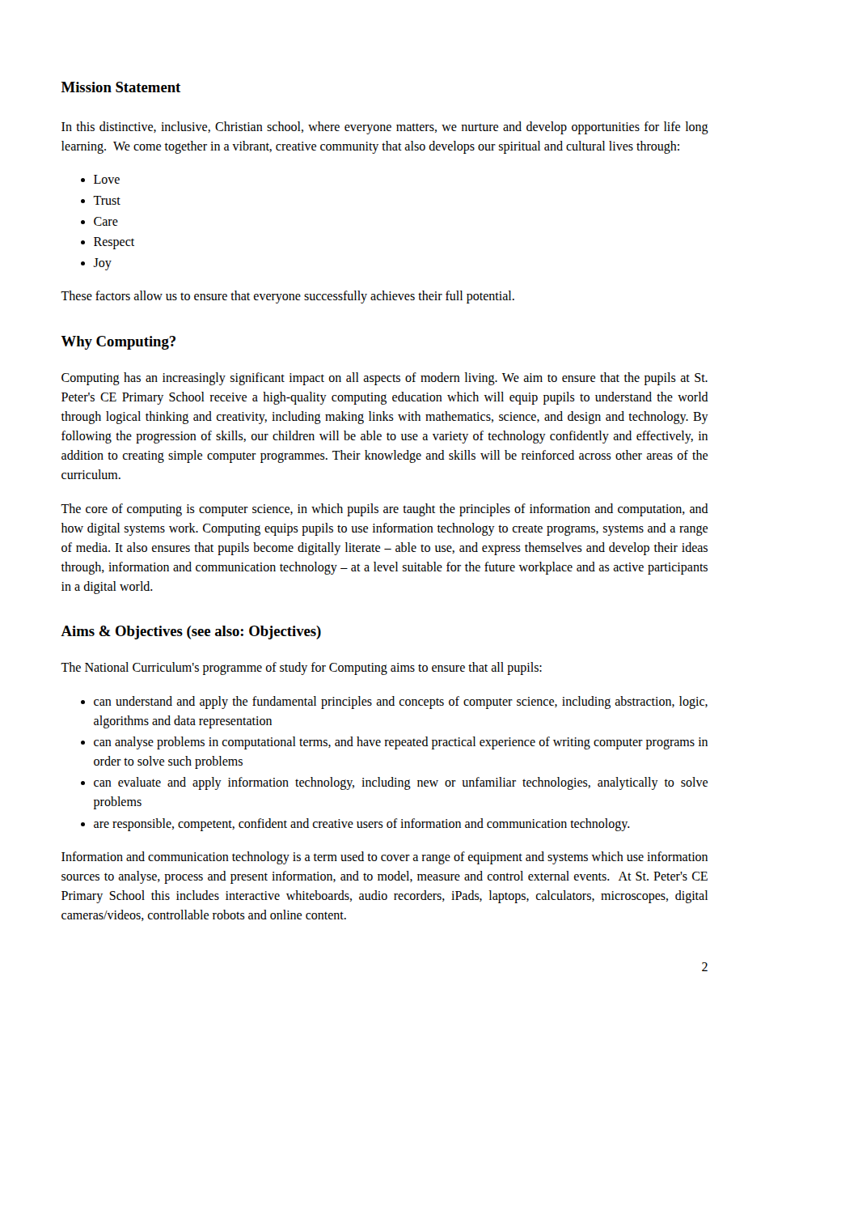Mission Statement
In this distinctive, inclusive, Christian school, where everyone matters, we nurture and develop opportunities for life long learning. We come together in a vibrant, creative community that also develops our spiritual and cultural lives through:
Love
Trust
Care
Respect
Joy
These factors allow us to ensure that everyone successfully achieves their full potential.
Why Computing?
Computing has an increasingly significant impact on all aspects of modern living. We aim to ensure that the pupils at St. Peter's CE Primary School receive a high-quality computing education which will equip pupils to understand the world through logical thinking and creativity, including making links with mathematics, science, and design and technology. By following the progression of skills, our children will be able to use a variety of technology confidently and effectively, in addition to creating simple computer programmes. Their knowledge and skills will be reinforced across other areas of the curriculum.
The core of computing is computer science, in which pupils are taught the principles of information and computation, and how digital systems work. Computing equips pupils to use information technology to create programs, systems and a range of media. It also ensures that pupils become digitally literate – able to use, and express themselves and develop their ideas through, information and communication technology – at a level suitable for the future workplace and as active participants in a digital world.
Aims & Objectives (see also: Objectives)
The National Curriculum's programme of study for Computing aims to ensure that all pupils:
can understand and apply the fundamental principles and concepts of computer science, including abstraction, logic, algorithms and data representation
can analyse problems in computational terms, and have repeated practical experience of writing computer programs in order to solve such problems
can evaluate and apply information technology, including new or unfamiliar technologies, analytically to solve problems
are responsible, competent, confident and creative users of information and communication technology.
Information and communication technology is a term used to cover a range of equipment and systems which use information sources to analyse, process and present information, and to model, measure and control external events. At St. Peter's CE Primary School this includes interactive whiteboards, audio recorders, iPads, laptops, calculators, microscopes, digital cameras/videos, controllable robots and online content.
2